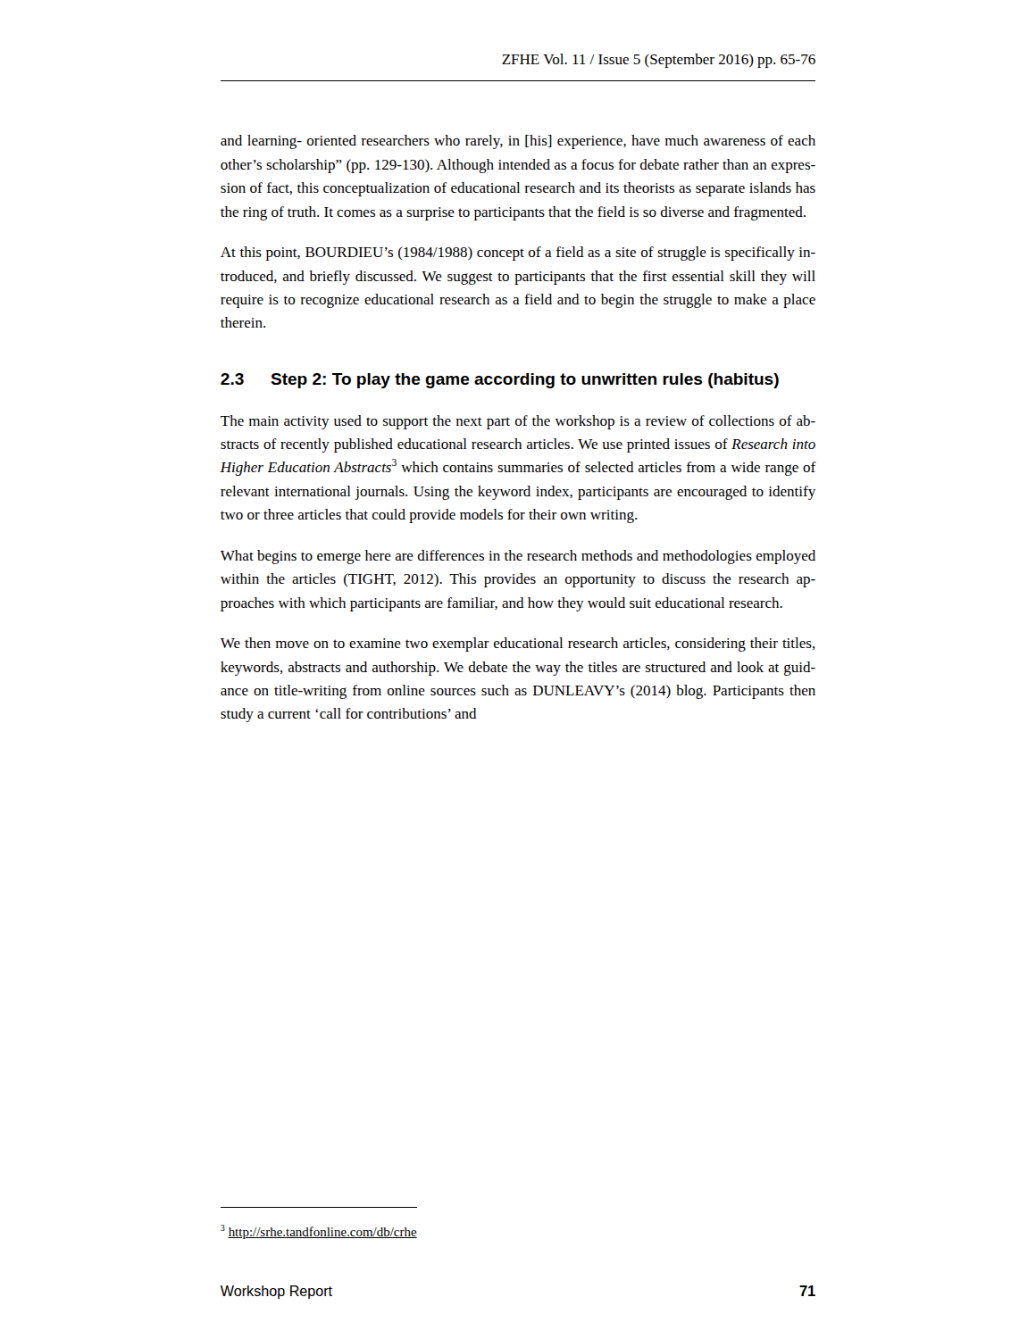ZFHE Vol. 11 / Issue 5 (September 2016) pp. 65-76
and learning- oriented researchers who rarely, in [his] experience, have much awareness of each other’s scholarship” (pp. 129-130). Although intended as a focus for debate rather than an expression of fact, this conceptualization of educational research and its theorists as separate islands has the ring of truth. It comes as a surprise to participants that the field is so diverse and fragmented.
At this point, BOURDIEU’s (1984/1988) concept of a field as a site of struggle is specifically introduced, and briefly discussed. We suggest to participants that the first essential skill they will require is to recognize educational research as a field and to begin the struggle to make a place therein.
2.3 Step 2: To play the game according to unwritten rules (habitus)
The main activity used to support the next part of the workshop is a review of collections of abstracts of recently published educational research articles. We use printed issues of Research into Higher Education Abstracts3 which contains summaries of selected articles from a wide range of relevant international journals. Using the keyword index, participants are encouraged to identify two or three articles that could provide models for their own writing.
What begins to emerge here are differences in the research methods and methodologies employed within the articles (TIGHT, 2012). This provides an opportunity to discuss the research approaches with which participants are familiar, and how they would suit educational research.
We then move on to examine two exemplar educational research articles, considering their titles, keywords, abstracts and authorship. We debate the way the titles are structured and look at guidance on title-writing from online sources such as DUNLEAVY’s (2014) blog. Participants then study a current ‘call for contributions’ and
3 http://srhe.tandfonline.com/db/crhe
Workshop Report 71